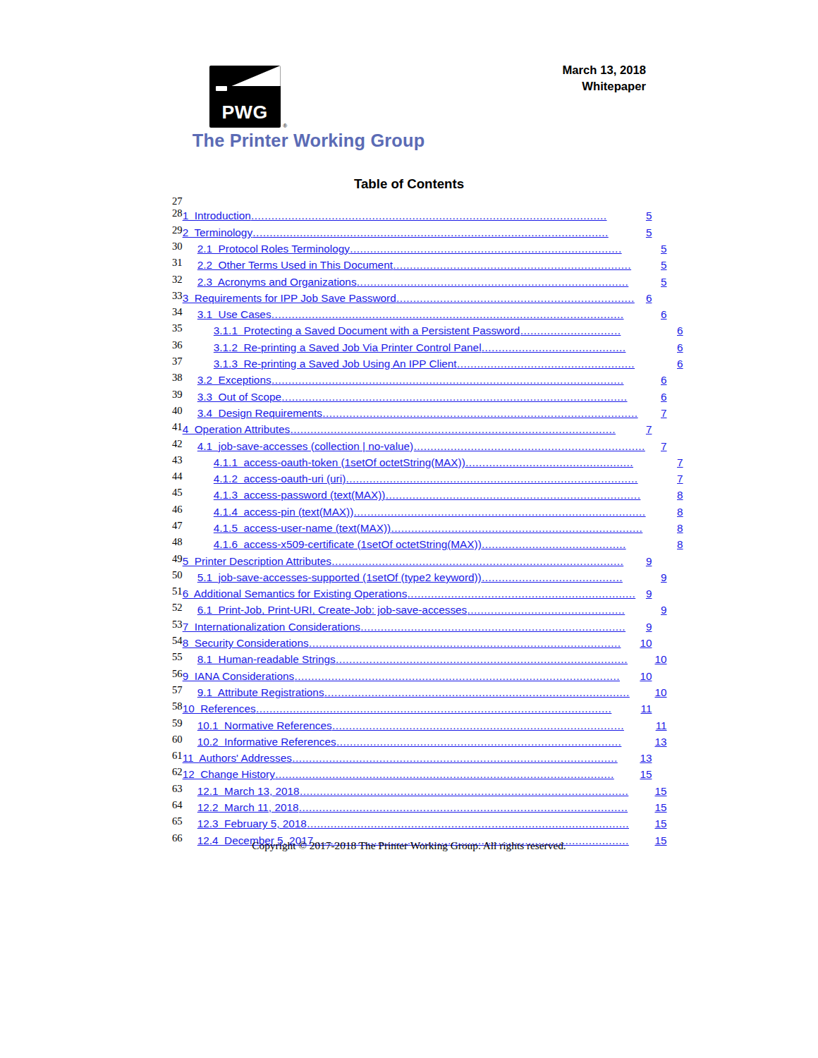March 13, 2018
Whitepaper
PWG
®
The Printer Working Group
Table of Contents
| 27 | |
| 28 | 1 Introduction .......................................................................................................... 5 |
| 29 | 2 Terminology .......................................................................................................... 5 |
| 30 | 2.1 Protocol Roles Terminology ................................................................................. 5 |
| 31 | 2.2 Other Terms Used in This Document ....................................................................... 5 |
| 32 | 2.3 Acronyms and Organizations ................................................................................. 5 |
| 33 | 3 Requirements for IPP Job Save Password ....................................................................... 6 |
| 34 | 3.1 Use Cases ......................................................................................................... 6 |
| 35 | 3.1.1 Protecting a Saved Document with a Persistent Password .............................. 6 |
| 36 | 3.1.2 Re-printing a Saved Job Via Printer Control Panel ........................................... 6 |
| 37 | 3.1.3 Re-printing a Saved Job Using An IPP Client ..................................................... 6 |
| 38 | 3.2 Exceptions ......................................................................................................... 6 |
| 39 | 3.3 Out of Scope ....................................................................................................... 6 |
| 40 | 3.4 Design Requirements .............................................................................................. 7 |
| 41 | 4 Operation Attributes ................................................................................................. 7 |
| 42 | 4.1 job-save-accesses (collection / no-value) ..................................................................... 7 |
| 43 | 4.1.1 access-oauth-token (1setOf octetString(MAX)) .................................................. 7 |
| 44 | 4.1.2 access-oauth-uri (uri) ....................................................................................... 7 |
| 45 | 4.1.3 access-password (text(MAX)) ............................................................................ 8 |
| 46 | 4.1.4 access-pin (text(MAX)) ....................................................................................... 8 |
| 47 | 4.1.5 access-user-name (text(MAX)) ........................................................................... 8 |
| 48 | 4.1.6 access-x509-certificate (1setOf octetString(MAX)) ........................................... 8 |
| 49 | 5 Printer Description Attributes ....................................................................................... 9 |
| 50 | 5.1 job-save-accesses-supported (1setOf (type2 keyword)) .......................................... 9 |
| 51 | 6 Additional Semantics for Existing Operations .................................................................... 9 |
| 52 | 6.1 Print-Job, Print-URI, Create-Job: job-save-accesses ............................................... 9 |
| 53 | 7 Internationalization Considerations ............................................................................... 9 |
| 54 | 8 Security Considerations ............................................................................................. 10 |
| 55 | 8.1 Human-readable Strings ....................................................................................... 10 |
| 56 | 9 IANA Considerations ................................................................................................. 10 |
| 57 | 9.1 Attribute Registrations ........................................................................................... 10 |
| 58 | 10 References .......................................................................................................... 11 |
| 59 | 10.1 Normative References ....................................................................................... 11 |
| 60 | 10.2 Informative References ..................................................................................... 13 |
| 61 | 11 Authors' Addresses ................................................................................................. 13 |
| 62 | 12 Change History ..................................................................................................... 15 |
| 63 | 12.1 March 13, 2018 .................................................................................................. 15 |
| 64 | 12.2 March 11, 2018 .................................................................................................. 15 |
| 65 | 12.3 February 5, 2018 ................................................................................................ 15 |
| 66 | 12.4 December 5, 2017 .............................................................................................. 15 |
Copyright © 2017-2018 The Printer Working Group. All rights reserved.